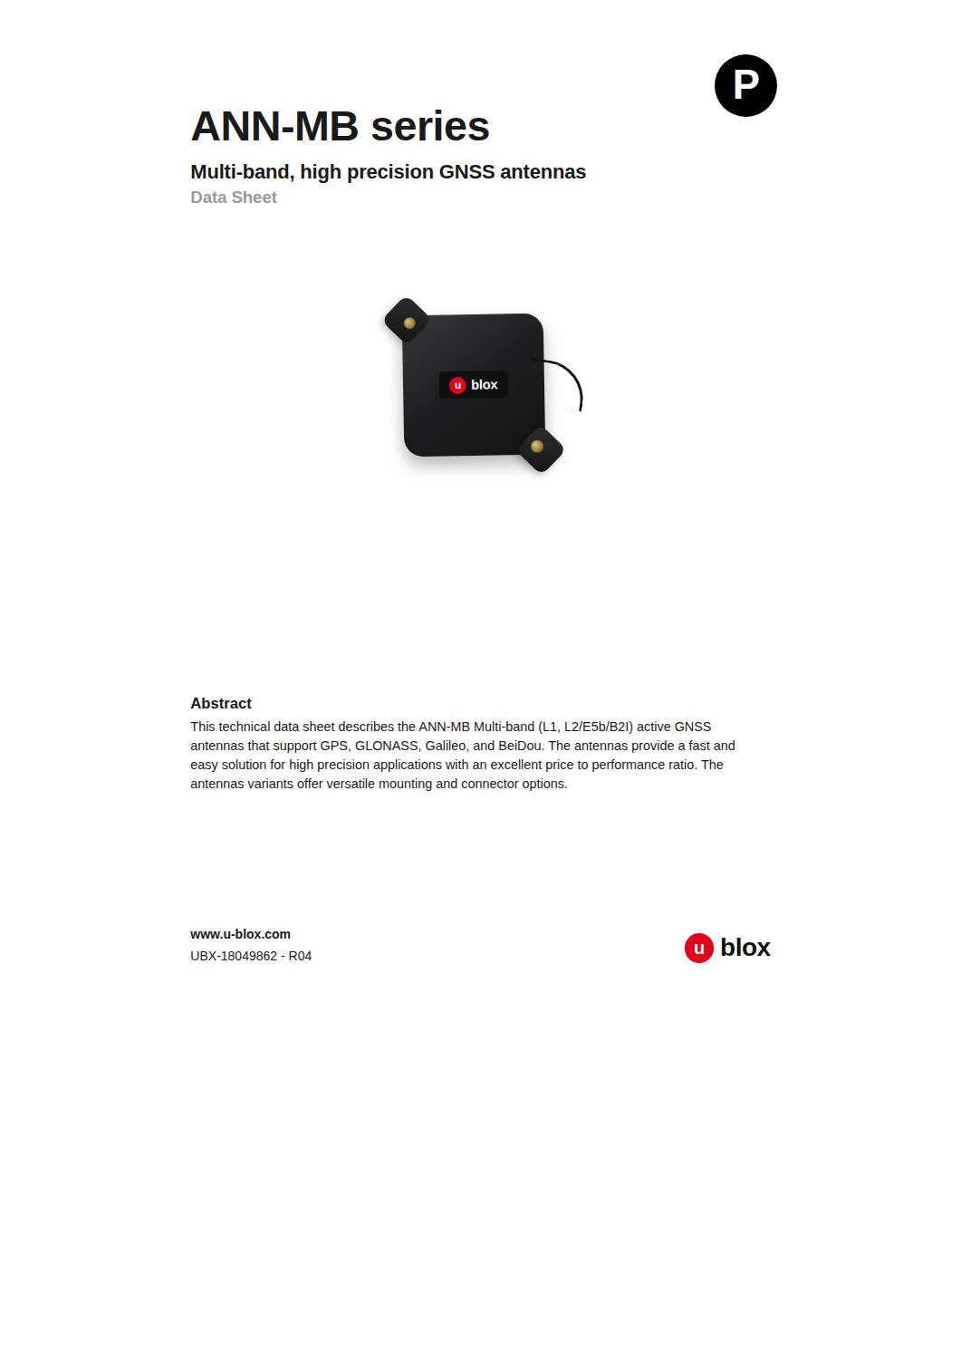P
ANN-MB series
Multi-band, high precision GNSS antennas
Data Sheet
u blox
Abstract
This technical data sheet describes the ANN-MB Multi-band (L1, L2/E5b/B2I) active GNSS antennas that support GPS, GLONASS, Galileo, and BeiDou. The antennas provide a fast and easy solution for high precision applications with an excellent price to performance ratio. The antennas variants offer versatile mounting and connector options.
www.u-blox.com
UBX-18049862 - R04
u blox